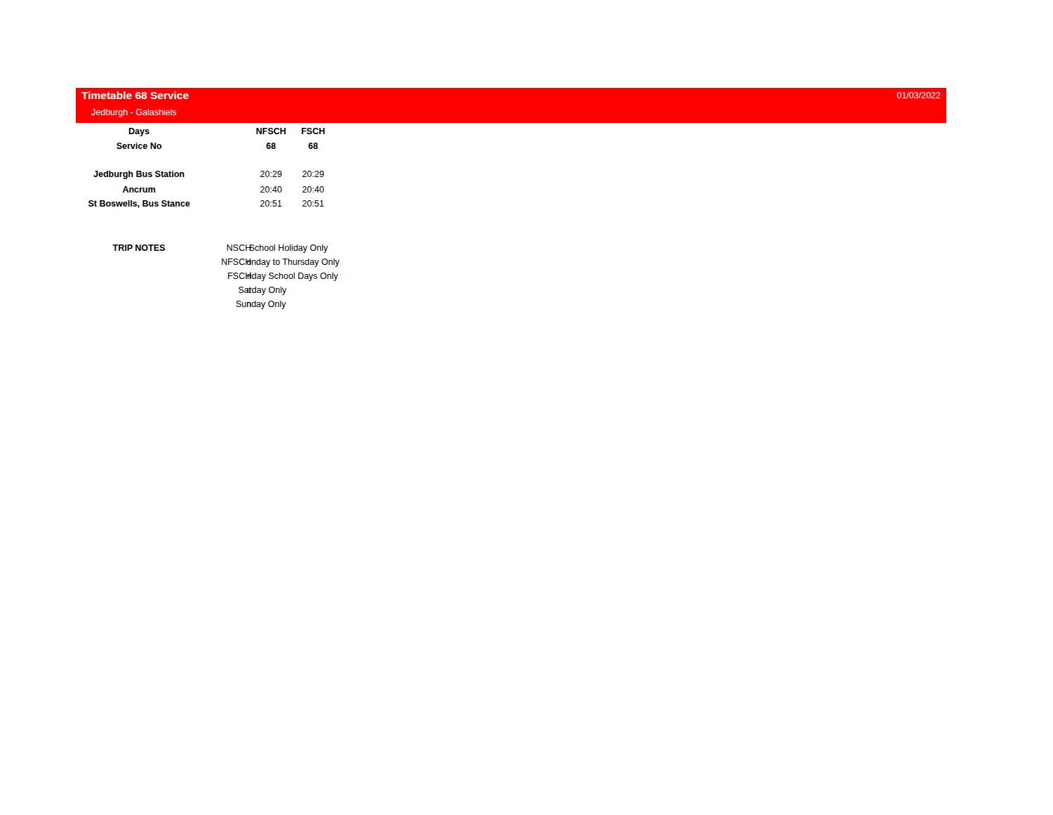Timetable 68 Service
01/03/2022
Jedburgh - Galashiels
Days
NFSCH
FSCH
Service No
68
68
Jedburgh Bus Station
20:29
20:29
Ancrum
20:40
20:40
St Boswells, Bus Stance
20:51
20:51
TRIP NOTES
NSCH
n School Holiday Only
NFSCH
1onday to Thursday Only
FSCH
Friday School Days Only
Sat
turday Only
Sun
unday Only